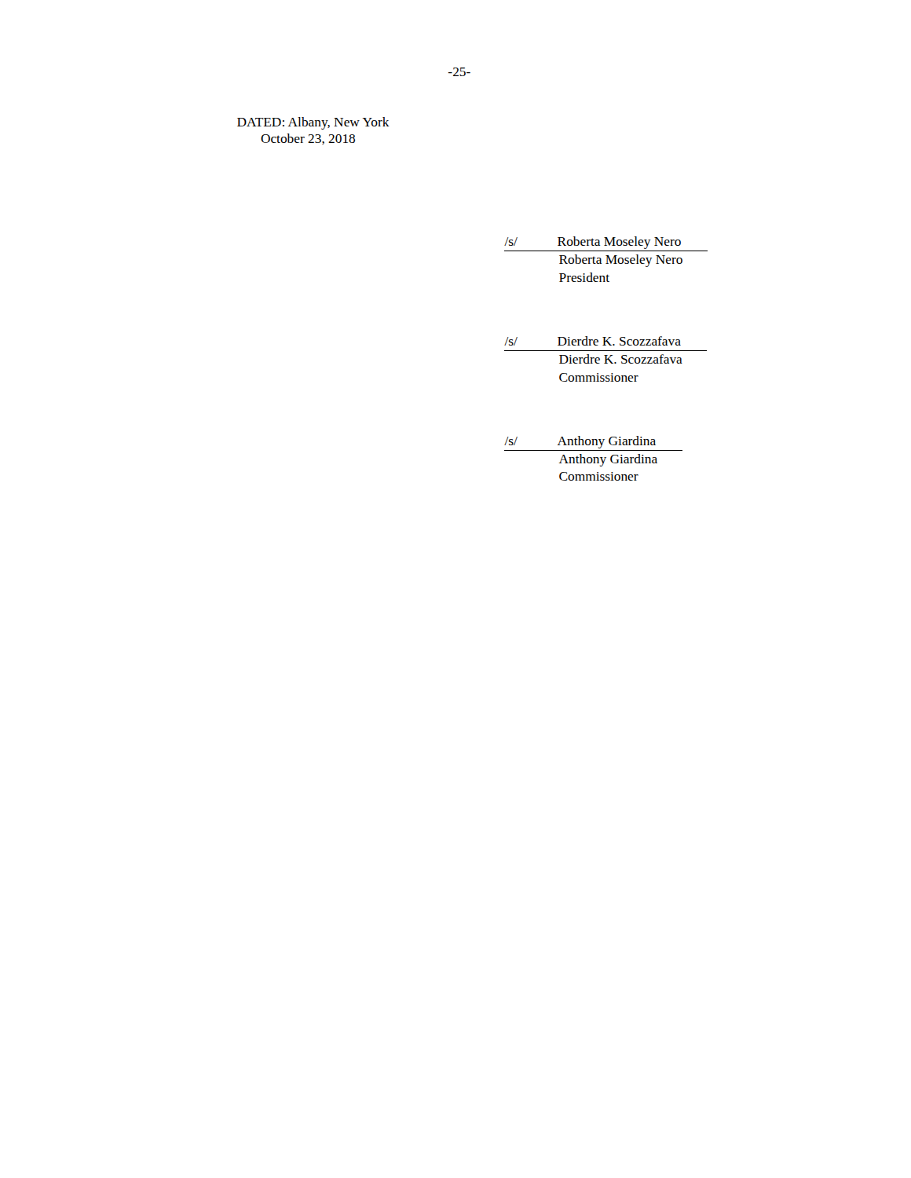-25-
DATED: Albany, New York October 23, 2018
/s/Roberta Moseley Nero
Roberta Moseley Nero
President
/s/Dierdre K. Scozzafava
Dierdre K. Scozzafava
Commissioner
/s/Anthony Giardina
Anthony Giardina
Commissioner